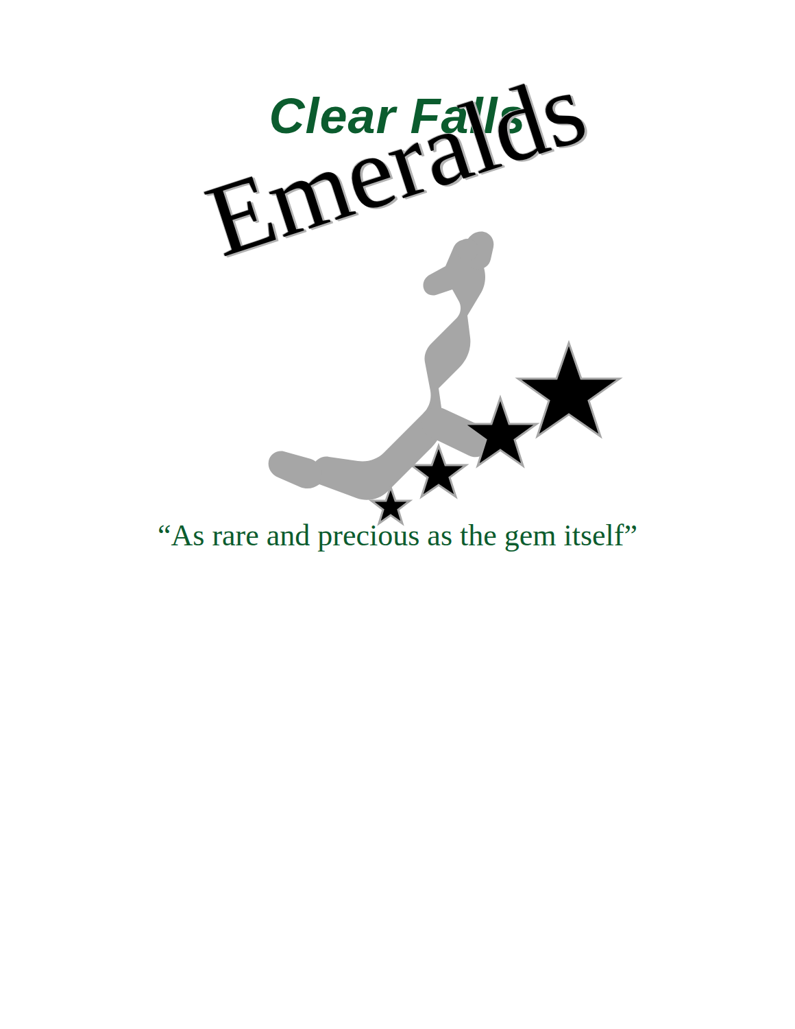Clear Falls
Emeralds
“As rare and precious as the gem itself”